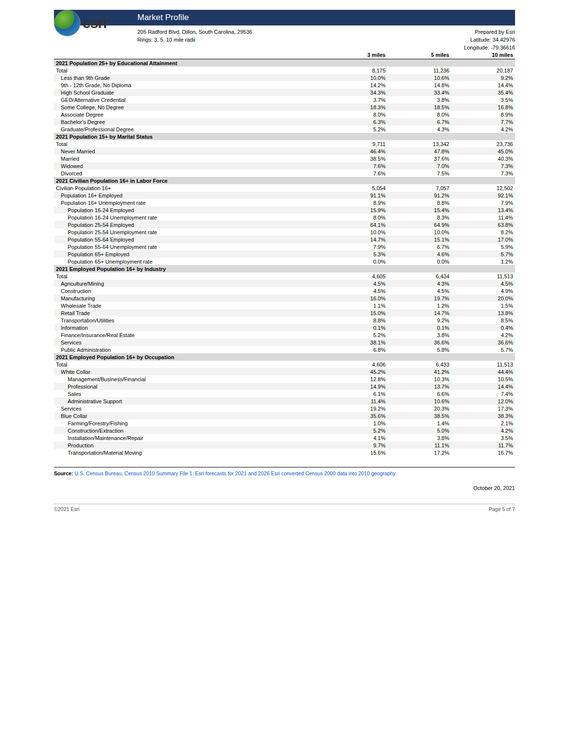esri®
Market Profile
Prepared by Esri
Latitude: 34.42976
Longitude: -79.36616
205 Radford Blvd, Dillon, South Carolina, 29536
Rings: 3, 5, 10 mile radii
| | 3 miles | 5 miles | 10 miles |
| --- | --- | --- | --- |
| 2021 Population 25+ by Educational Attainment |
| Total | 8,175 | 11,236 | 20,187 |
| Less than 9th Grade | 10.0% | 10.6% | 9.2% |
| 9th - 12th Grade, No Diploma | 14.2% | 14.8% | 14.4% |
| High School Graduate | 34.3% | 33.4% | 35.4% |
| GED/Alternative Credential | 3.7% | 3.8% | 3.5% |
| Some College, No Degree | 18.3% | 18.5% | 16.8% |
| Associate Degree | 8.0% | 8.0% | 8.9% |
| Bachelor's Degree | 6.3% | 6.7% | 7.7% |
| Graduate/Professional Degree | 5.2% | 4.3% | 4.2% |
| 2021 Population 15+ by Marital Status |
| Total | 9,711 | 13,342 | 23,736 |
| Never Married | 46.4% | 47.8% | 45.0% |
| Married | 38.5% | 37.6% | 40.3% |
| Widowed | 7.6% | 7.0% | 7.3% |
| Divorced | 7.6% | 7.5% | 7.3% |
| 2021 Civilian Population 16+ in Labor Force |
| Civilian Population 16+ | 5,054 | 7,057 | 12,502 |
| Population 16+ Employed | 91.1% | 91.2% | 92.1% |
| Population 16+ Unemployment rate | 8.9% | 8.8% | 7.9% |
| Population 16-24 Employed | 15.9% | 15.4% | 13.4% |
| Population 16-24 Unemployment rate | 8.0% | 8.3% | 11.4% |
| Population 25-54 Employed | 64.1% | 64.9% | 63.8% |
| Population 25-54 Unemployment rate | 10.0% | 10.0% | 8.2% |
| Population 55-64 Employed | 14.7% | 15.1% | 17.0% |
| Population 55-64 Unemployment rate | 7.9% | 6.7% | 5.9% |
| Population 65+ Employed | 5.3% | 4.6% | 5.7% |
| Population 65+ Unemployment rate | 0.0% | 0.0% | 1.2% |
| 2021 Employed Population 16+ by Industry |
| Total | 4,605 | 6,434 | 11,513 |
| Agriculture/Mining | 4.5% | 4.3% | 4.5% |
| Construction | 4.5% | 4.5% | 4.9% |
| Manufacturing | 16.0% | 19.7% | 20.0% |
| Wholesale Trade | 1.1% | 1.2% | 1.5% |
| Retail Trade | 15.0% | 14.7% | 13.8% |
| Transportation/Utilities | 8.8% | 9.2% | 8.5% |
| Information | 0.1% | 0.1% | 0.4% |
| Finance/Insurance/Real Estate | 5.2% | 3.8% | 4.2% |
| Services | 38.1% | 36.6% | 36.6% |
| Public Administration | 6.8% | 5.8% | 5.7% |
| 2021 Employed Population 16+ by Occupation |
| Total | 4,606 | 6,433 | 11,513 |
| White Collar | 45.2% | 41.2% | 44.4% |
| Management/Business/Financial | 12.8% | 10.3% | 10.5% |
| Professional | 14.9% | 13.7% | 14.4% |
| Sales | 6.1% | 6.6% | 7.4% |
| Administrative Support | 11.4% | 10.6% | 12.0% |
| Services | 19.2% | 20.3% | 17.3% |
| Blue Collar | 35.6% | 38.5% | 38.3% |
| Farming/Forestry/Fishing | 1.0% | 1.4% | 2.1% |
| Construction/Extraction | 5.2% | 5.0% | 4.2% |
| Installation/Maintenance/Repair | 4.1% | 3.8% | 3.5% |
| Production | 9.7% | 11.1% | 11.7% |
| Transportation/Material Moving | 15.6% | 17.2% | 16.7% |
Source: U.S. Census Bureau, Census 2010 Summary File 1. Esri forecasts for 2021 and 2026 Esri converted Census 2000 data into 2010 geography.
October 20, 2021
©2021 Esri Page 5 of 7